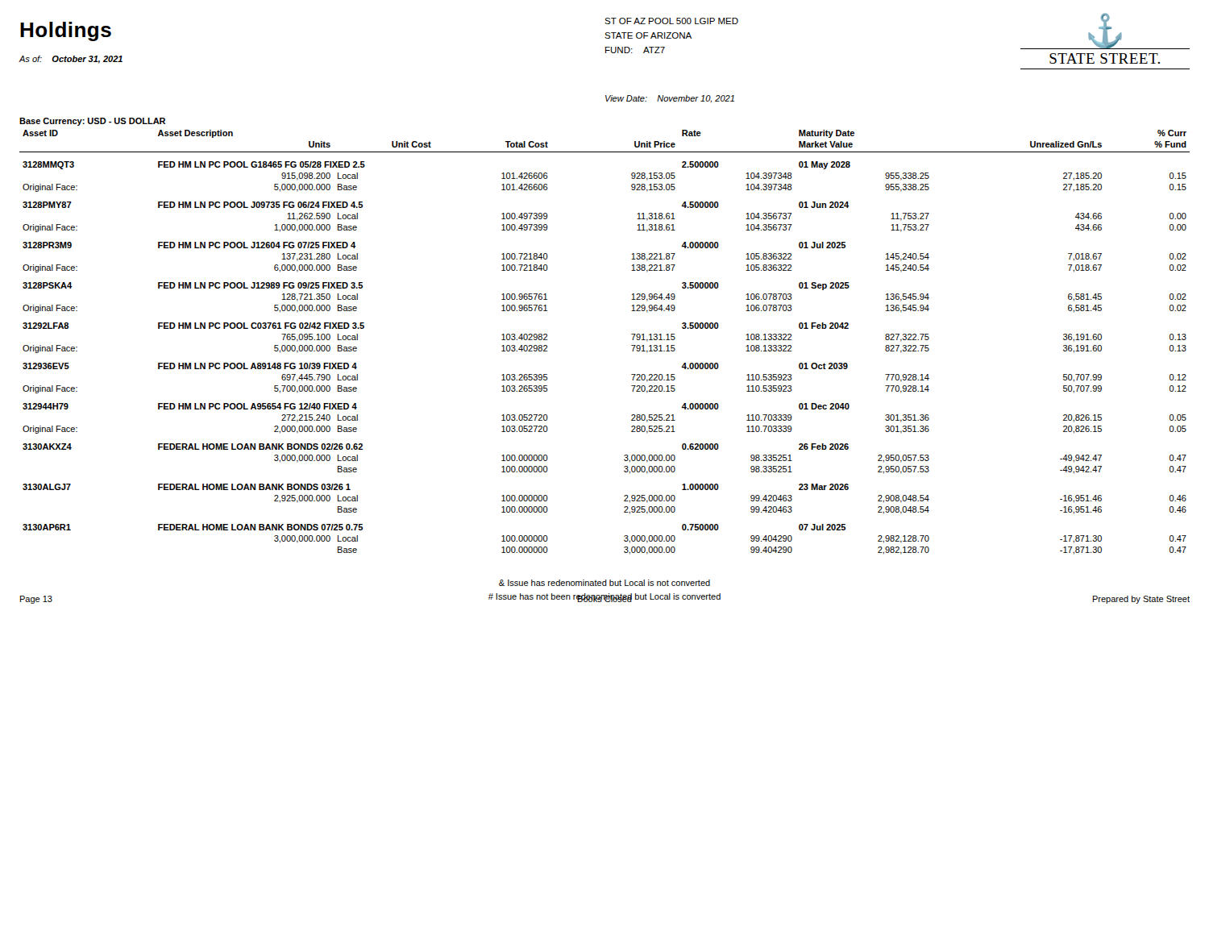Holdings
ST OF AZ POOL 500 LGIP MED
STATE OF ARIZONA
FUND: ATZ7
⚓
STATE STREET.
As of: October 31, 2021
View Date: November 10, 2021
Base Currency: USD - US DOLLAR
| Asset ID | Asset Description | | | | Rate | Maturity Date | | % Curr |
| --- | --- | --- | --- | --- | --- | --- | --- | --- |
| | Units | Unit Cost | Total Cost | Unit Price | | Market Value | Unrealized Gn/Ls | % Fund |
| 3128MMQT3 | FED HM LN PC POOL G18465 FG 05/28 FIXED 2.5 | 2.500000 | 01 May 2028 | | |
| | 915,098.200 | Local | 101.426606 | 928,153.05 | 104.397348 | 955,338.25 | 27,185.20 | 0.15 |
| Original Face: | 5,000,000.000 | Base | 101.426606 | 928,153.05 | 104.397348 | 955,338.25 | 27,185.20 | 0.15 |
| 3128PMY87 | FED HM LN PC POOL J09735 FG 06/24 FIXED 4.5 | 4.500000 | 01 Jun 2024 | | |
| | 11,262.590 | Local | 100.497399 | 11,318.61 | 104.356737 | 11,753.27 | 434.66 | 0.00 |
| Original Face: | 1,000,000.000 | Base | 100.497399 | 11,318.61 | 104.356737 | 11,753.27 | 434.66 | 0.00 |
| 3128PR3M9 | FED HM LN PC POOL J12604 FG 07/25 FIXED 4 | 4.000000 | 01 Jul 2025 | | |
| | 137,231.280 | Local | 100.721840 | 138,221.87 | 105.836322 | 145,240.54 | 7,018.67 | 0.02 |
| Original Face: | 6,000,000.000 | Base | 100.721840 | 138,221.87 | 105.836322 | 145,240.54 | 7,018.67 | 0.02 |
| 3128PSKA4 | FED HM LN PC POOL J12989 FG 09/25 FIXED 3.5 | 3.500000 | 01 Sep 2025 | | |
| | 128,721.350 | Local | 100.965761 | 129,964.49 | 106.078703 | 136,545.94 | 6,581.45 | 0.02 |
| Original Face: | 5,000,000.000 | Base | 100.965761 | 129,964.49 | 106.078703 | 136,545.94 | 6,581.45 | 0.02 |
| 31292LFA8 | FED HM LN PC POOL C03761 FG 02/42 FIXED 3.5 | 3.500000 | 01 Feb 2042 | | |
| | 765,095.100 | Local | 103.402982 | 791,131.15 | 108.133322 | 827,322.75 | 36,191.60 | 0.13 |
| Original Face: | 5,000,000.000 | Base | 103.402982 | 791,131.15 | 108.133322 | 827,322.75 | 36,191.60 | 0.13 |
| 312936EV5 | FED HM LN PC POOL A89148 FG 10/39 FIXED 4 | 4.000000 | 01 Oct 2039 | | |
| | 697,445.790 | Local | 103.265395 | 720,220.15 | 110.535923 | 770,928.14 | 50,707.99 | 0.12 |
| Original Face: | 5,700,000.000 | Base | 103.265395 | 720,220.15 | 110.535923 | 770,928.14 | 50,707.99 | 0.12 |
| 312944H79 | FED HM LN PC POOL A95654 FG 12/40 FIXED 4 | 4.000000 | 01 Dec 2040 | | |
| | 272,215.240 | Local | 103.052720 | 280,525.21 | 110.703339 | 301,351.36 | 20,826.15 | 0.05 |
| Original Face: | 2,000,000.000 | Base | 103.052720 | 280,525.21 | 110.703339 | 301,351.36 | 20,826.15 | 0.05 |
| 3130AKXZ4 | FEDERAL HOME LOAN BANK BONDS 02/26 0.62 | 0.620000 | 26 Feb 2026 | | |
| | 3,000,000.000 | Local | 100.000000 | 3,000,000.00 | 98.335251 | 2,950,057.53 | -49,942.47 | 0.47 |
| | | Base | 100.000000 | 3,000,000.00 | 98.335251 | 2,950,057.53 | -49,942.47 | 0.47 |
| 3130ALGJ7 | FEDERAL HOME LOAN BANK BONDS 03/26 1 | 1.000000 | 23 Mar 2026 | | |
| | 2,925,000.000 | Local | 100.000000 | 2,925,000.00 | 99.420463 | 2,908,048.54 | -16,951.46 | 0.46 |
| | | Base | 100.000000 | 2,925,000.00 | 99.420463 | 2,908,048.54 | -16,951.46 | 0.46 |
| 3130AP6R1 | FEDERAL HOME LOAN BANK BONDS 07/25 0.75 | 0.750000 | 07 Jul 2025 | | |
| | 3,000,000.000 | Local | 100.000000 | 3,000,000.00 | 99.404290 | 2,982,128.70 | -17,871.30 | 0.47 |
| | | Base | 100.000000 | 3,000,000.00 | 99.404290 | 2,982,128.70 | -17,871.30 | 0.47 |
& Issue has redenominated but Local is not converted
# Issue has not been redenominated but Local is converted
Page 13
Books Closed
Prepared by State Street